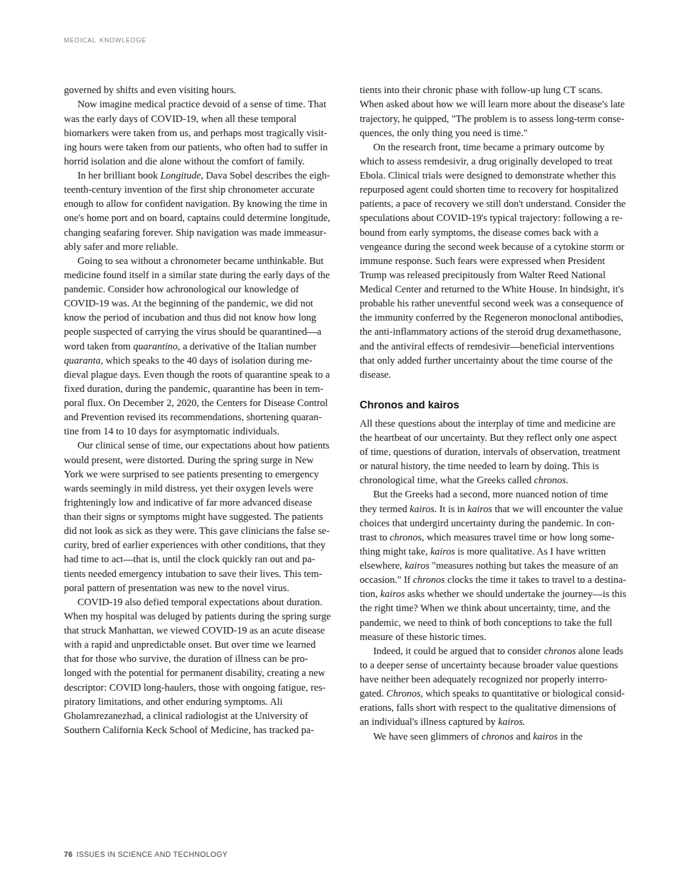medical knowledge
governed by shifts and even visiting hours.
Now imagine medical practice devoid of a sense of time. That was the early days of COVID-19, when all these temporal biomarkers were taken from us, and perhaps most tragically visiting hours were taken from our patients, who often had to suffer in horrid isolation and die alone without the comfort of family.
In her brilliant book Longitude, Dava Sobel describes the eighteenth-century invention of the first ship chronometer accurate enough to allow for confident navigation. By knowing the time in one's home port and on board, captains could determine longitude, changing seafaring forever. Ship navigation was made immeasurably safer and more reliable.
Going to sea without a chronometer became unthinkable. But medicine found itself in a similar state during the early days of the pandemic. Consider how achronological our knowledge of COVID-19 was. At the beginning of the pandemic, we did not know the period of incubation and thus did not know how long people suspected of carrying the virus should be quarantined—a word taken from quarantino, a derivative of the Italian number quaranta, which speaks to the 40 days of isolation during medieval plague days. Even though the roots of quarantine speak to a fixed duration, during the pandemic, quarantine has been in temporal flux. On December 2, 2020, the Centers for Disease Control and Prevention revised its recommendations, shortening quarantine from 14 to 10 days for asymptomatic individuals.
Our clinical sense of time, our expectations about how patients would present, were distorted. During the spring surge in New York we were surprised to see patients presenting to emergency wards seemingly in mild distress, yet their oxygen levels were frighteningly low and indicative of far more advanced disease than their signs or symptoms might have suggested. The patients did not look as sick as they were. This gave clinicians the false security, bred of earlier experiences with other conditions, that they had time to act—that is, until the clock quickly ran out and patients needed emergency intubation to save their lives. This temporal pattern of presentation was new to the novel virus.
COVID-19 also defied temporal expectations about duration. When my hospital was deluged by patients during the spring surge that struck Manhattan, we viewed COVID-19 as an acute disease with a rapid and unpredictable onset. But over time we learned that for those who survive, the duration of illness can be prolonged with the potential for permanent disability, creating a new descriptor: COVID long-haulers, those with ongoing fatigue, respiratory limitations, and other enduring symptoms. Ali Gholamrezanezhad, a clinical radiologist at the University of Southern California Keck School of Medicine, has tracked patients into their chronic phase with follow-up lung CT scans. When asked about how we will learn more about the disease's late trajectory, he quipped, "The problem is to assess long-term consequences, the only thing you need is time."
On the research front, time became a primary outcome by which to assess remdesivir, a drug originally developed to treat Ebola. Clinical trials were designed to demonstrate whether this repurposed agent could shorten time to recovery for hospitalized patients, a pace of recovery we still don't understand. Consider the speculations about COVID-19's typical trajectory: following a rebound from early symptoms, the disease comes back with a vengeance during the second week because of a cytokine storm or immune response. Such fears were expressed when President Trump was released precipitously from Walter Reed National Medical Center and returned to the White House. In hindsight, it's probable his rather uneventful second week was a consequence of the immunity conferred by the Regeneron monoclonal antibodies, the anti-inflammatory actions of the steroid drug dexamethasone, and the antiviral effects of remdesivir—beneficial interventions that only added further uncertainty about the time course of the disease.
Chronos and kairos
All these questions about the interplay of time and medicine are the heartbeat of our uncertainty. But they reflect only one aspect of time, questions of duration, intervals of observation, treatment or natural history, the time needed to learn by doing. This is chronological time, what the Greeks called chronos.
But the Greeks had a second, more nuanced notion of time they termed kairos. It is in kairos that we will encounter the value choices that undergird uncertainty during the pandemic. In contrast to chronos, which measures travel time or how long something might take, kairos is more qualitative. As I have written elsewhere, kairos "measures nothing but takes the measure of an occasion." If chronos clocks the time it takes to travel to a destination, kairos asks whether we should undertake the journey—is this the right time? When we think about uncertainty, time, and the pandemic, we need to think of both conceptions to take the full measure of these historic times.
Indeed, it could be argued that to consider chronos alone leads to a deeper sense of uncertainty because broader value questions have neither been adequately recognized nor properly interrogated. Chronos, which speaks to quantitative or biological considerations, falls short with respect to the qualitative dimensions of an individual's illness captured by kairos.
We have seen glimmers of chronos and kairos in the
76 ISSUES IN SCIENCE AND TECHNOLOGY